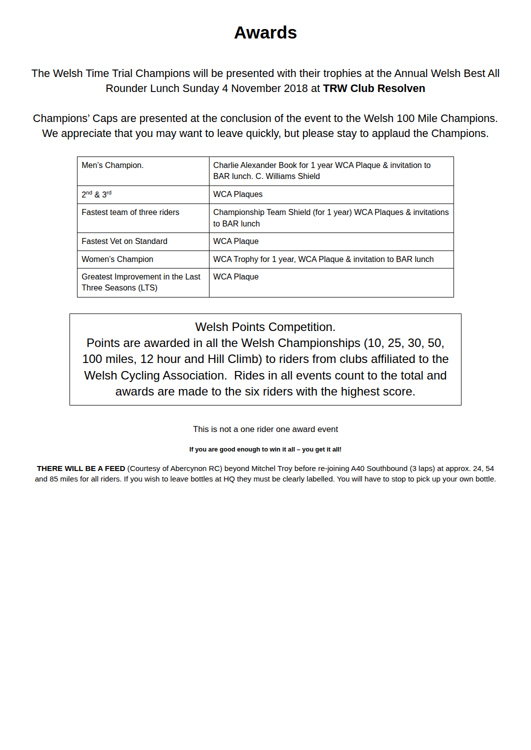Awards
The Welsh Time Trial Champions will be presented with their trophies at the Annual Welsh Best All Rounder Lunch Sunday 4 November 2018 at TRW Club Resolven
Champions’ Caps are presented at the conclusion of the event to the Welsh 100 Mile Champions. We appreciate that you may want to leave quickly, but please stay to applaud the Champions.
| Men’s Champion. | Charlie Alexander Book for 1 year WCA Plaque & invitation to BAR lunch. C. Williams Shield |
| 2 nd & 3 rd | WCA Plaques |
| Fastest team of three riders | Championship Team Shield (for 1 year) WCA Plaques & invitations to BAR lunch |
| Fastest Vet on Standard | WCA Plaque |
| Women’s Champion | WCA Trophy for 1 year, WCA Plaque & invitation to BAR lunch |
| Greatest Improvement in the Last Three Seasons (LTS) | WCA Plaque |
Welsh Points Competition.
Points are awarded in all the Welsh Championships (10, 25, 30, 50, 100 miles, 12 hour and Hill Climb) to riders from clubs affiliated to the Welsh Cycling Association. Rides in all events count to the total and awards are made to the six riders with the highest score.
This is not a one rider one award event
If you are good enough to win it all – you get it all!
THERE WILL BE A FEED (Courtesy of Abercynon RC) beyond Mitchel Troy before re-joining A40 Southbound (3 laps) at approx. 24, 54 and 85 miles for all riders. If you wish to leave bottles at HQ they must be clearly labelled. You will have to stop to pick up your own bottle.